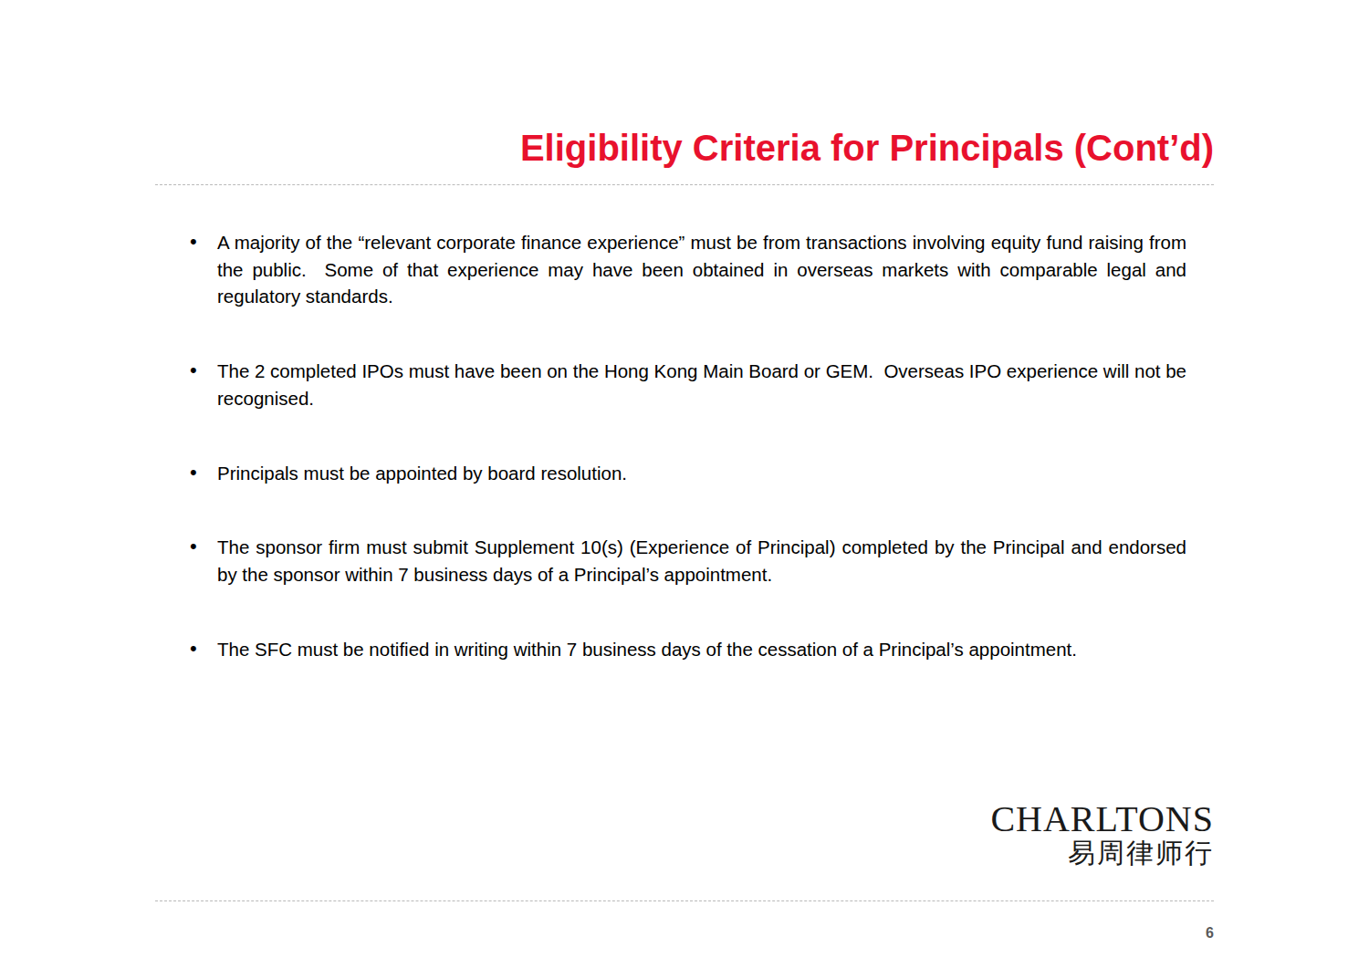Eligibility Criteria for Principals (Cont’d)
A majority of the “relevant corporate finance experience” must be from transactions involving equity fund raising from the public. Some of that experience may have been obtained in overseas markets with comparable legal and regulatory standards.
The 2 completed IPOs must have been on the Hong Kong Main Board or GEM. Overseas IPO experience will not be recognised.
Principals must be appointed by board resolution.
The sponsor firm must submit Supplement 10(s) (Experience of Principal) completed by the Principal and endorsed by the sponsor within 7 business days of a Principal’s appointment.
The SFC must be notified in writing within 7 business days of the cessation of a Principal’s appointment.
Charltons
易周律师行
6